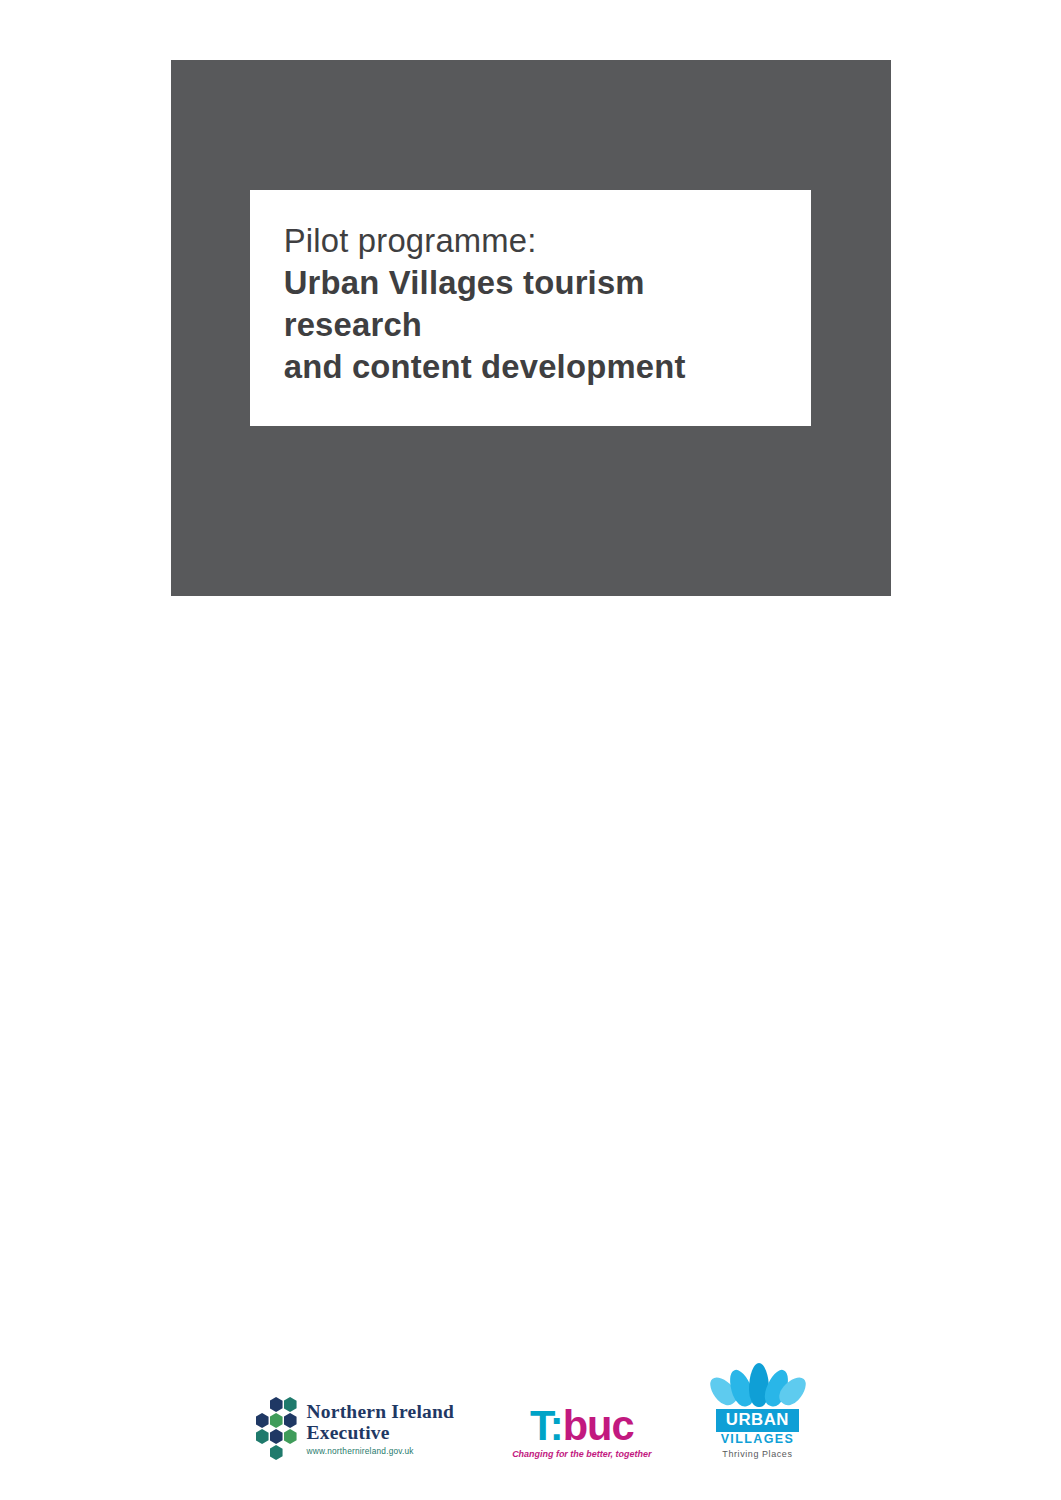Pilot programme: Urban Villages tourism research and content development
Northern Ireland
Executive
www.northernireland.gov.uk
T: buc
Changing for the better, together
URBAN
VILLAGES
Thriving Places